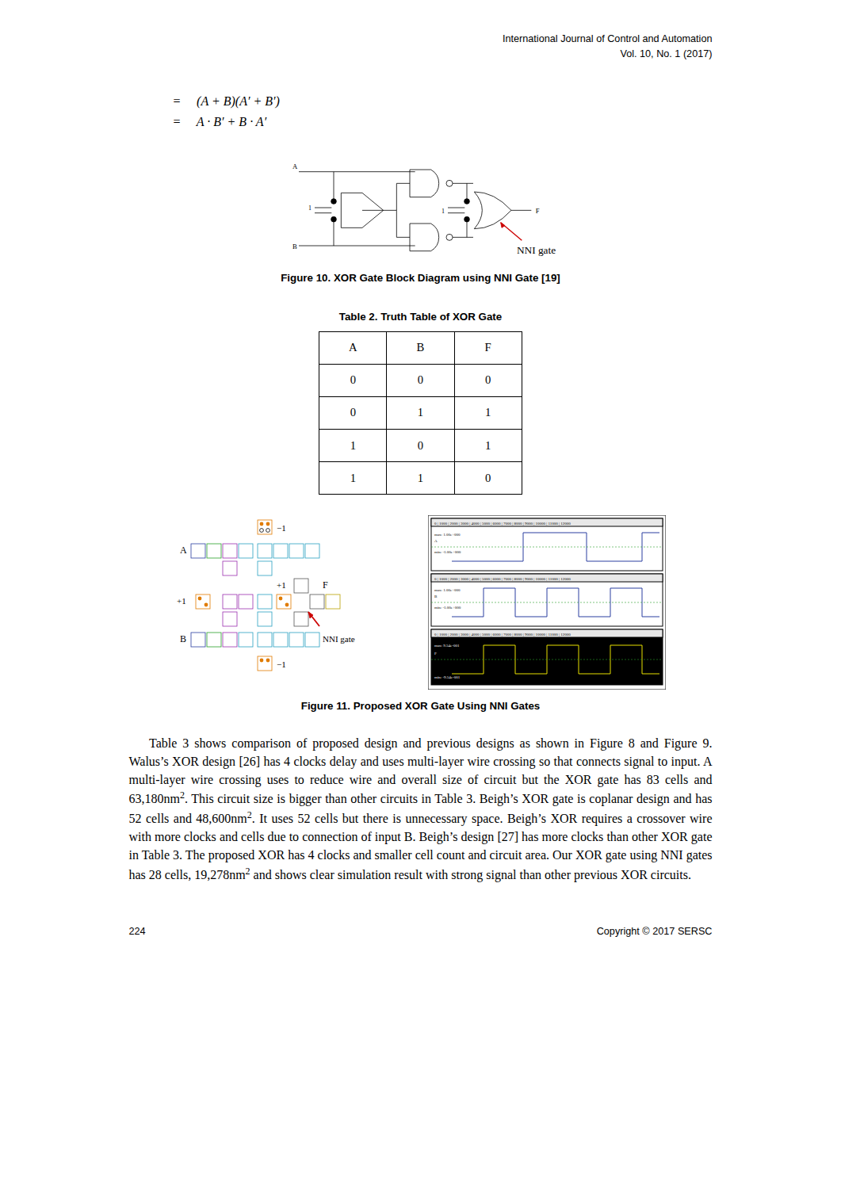International Journal of Control and Automation
Vol. 10, No. 1 (2017)
= (A + B)(A′ + B′)
= A · B′ + B · A′
A B 1 1 F NNI gate
Figure 10. XOR Gate Block Diagram using NNI Gate [19]
Table 2. Truth Table of XOR Gate
| A | B | F |
| 0 | 0 | 0 |
| 0 | 1 | 1 |
| 1 | 0 | 1 |
| 1 | 1 | 0 |
−1 A +1 F +1 B NNI gate −1 0 | 1000 | 2000 | 3000 | 4000 | 5000 | 6000 | 7000 | 8000 | 9000 | 10000 | 11000 | 12000 max: 1.00e+000 A min: -1.00e+000 0 | 1000 | 2000 | 3000 | 4000 | 5000 | 6000 | 7000 | 8000 | 9000 | 10000 | 11000 | 12000 max: 1.00e+000 B min: -1.00e+000 0 | 1000 | 2000 | 3000 | 4000 | 5000 | 6000 | 7000 | 8000 | 9000 | 10000 | 11000 | 12000 max: 9.54e-001 F min: -9.54e-001
Figure 11. Proposed XOR Gate Using NNI Gates
Table 3 shows comparison of proposed design and previous designs as shown in Figure 8 and Figure 9. Walus’s XOR design [26] has 4 clocks delay and uses multi-layer wire crossing so that connects signal to input. A multi-layer wire crossing uses to reduce wire and overall size of circuit but the XOR gate has 83 cells and 63,180nm2. This circuit size is bigger than other circuits in Table 3. Beigh’s XOR gate is coplanar design and has 52 cells and 48,600nm2. It uses 52 cells but there is unnecessary space. Beigh’s XOR requires a crossover wire with more clocks and cells due to connection of input B. Beigh’s design [27] has more clocks than other XOR gate in Table 3. The proposed XOR has 4 clocks and smaller cell count and circuit area. Our XOR gate using NNI gates has 28 cells, 19,278nm2 and shows clear simulation result with strong signal than other previous XOR circuits.
224 Copyright © 2017 SERSC